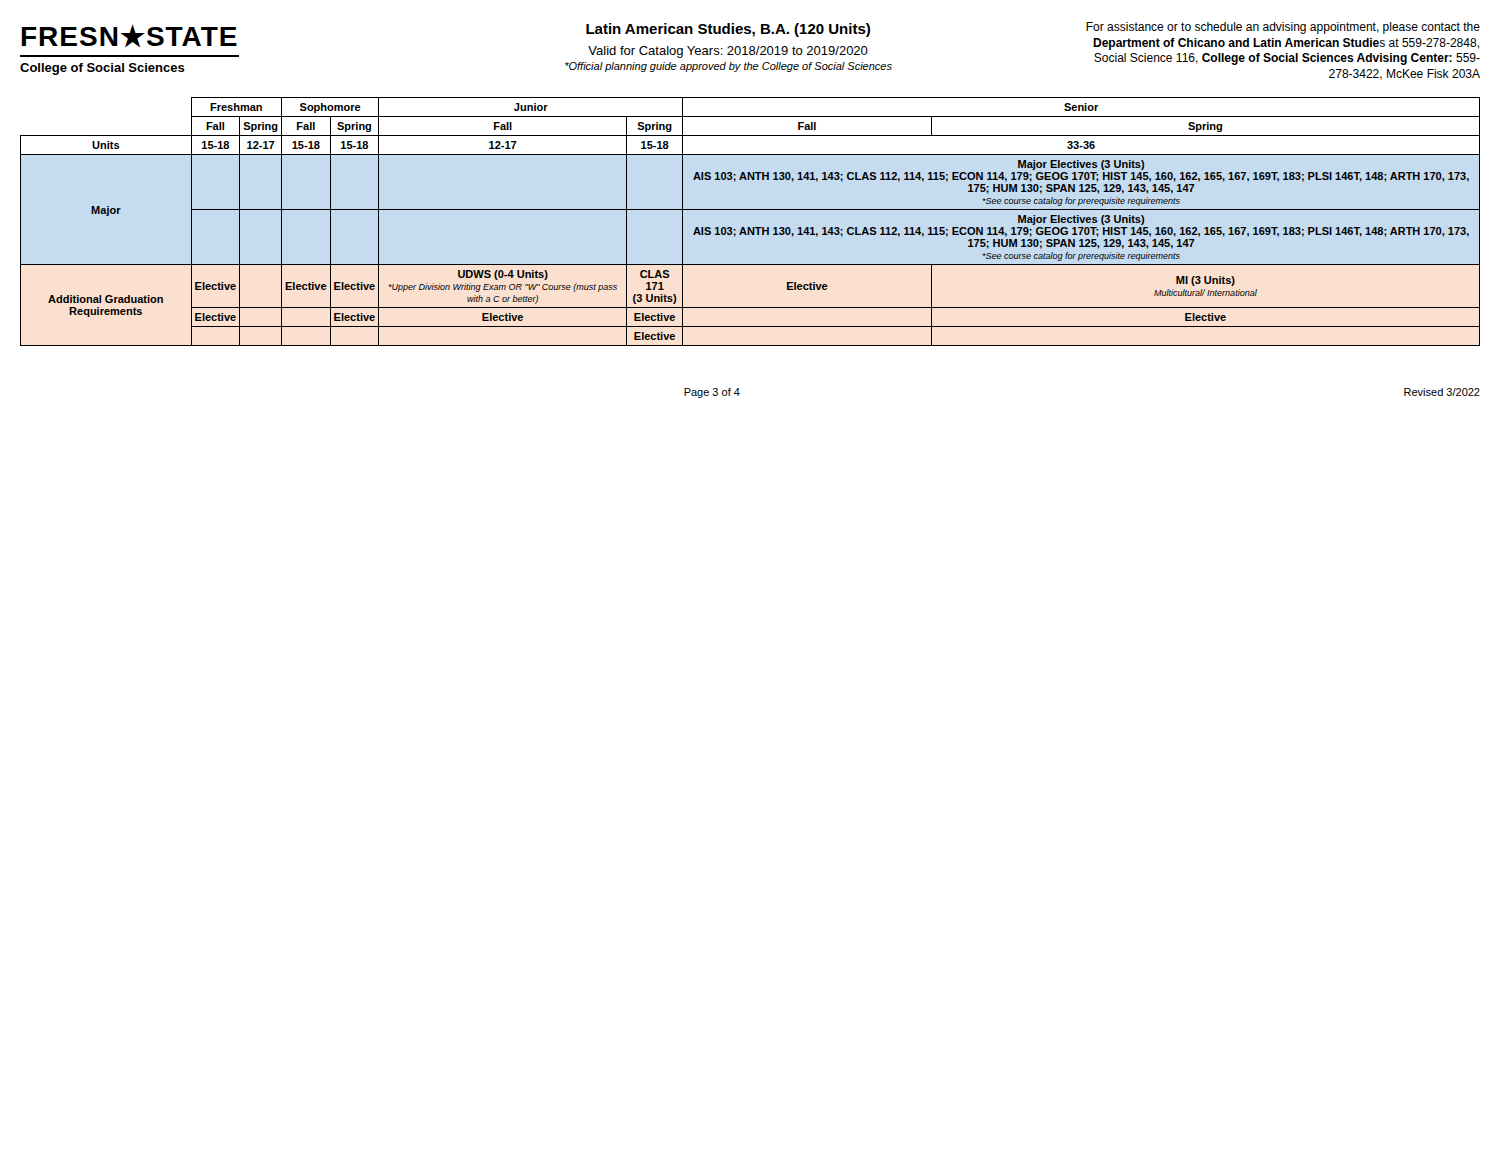FRESN★STATE
College of Social Sciences
Latin American Studies, B.A. (120 Units)
Valid for Catalog Years: 2018/2019 to 2019/2020
*Official planning guide approved by the College of Social Sciences
For assistance or to schedule an advising appointment, please contact the Department of Chicano and Latin American Studies at 559-278-2848, Social Science 116, College of Social Sciences Advising Center: 559-278-3422, McKee Fisk 203A
| | Freshman | Sophomore | Junior | Senior |
| | Fall | Spring | Fall | Spring | Fall | Spring | Fall | Spring |
| Units | 15-18 | 12-17 | 15-18 | 15-18 | 12-17 | 15-18 | 33-36 |
| Major | | | | | | | Major Electives (3 Units) AIS 103; ANTH 130, 141, 143; CLAS 112, 114, 115; ECON 114, 179; GEOG 170T; HIST 145, 160, 162, 165, 167, 169T, 183; PLSI 146T, 148; ARTH 170, 173, 175; HUM 130; SPAN 125, 129, 143, 145, 147 *See course catalog for prerequisite requirements |
| | | | | | | Major Electives (3 Units) AIS 103; ANTH 130, 141, 143; CLAS 112, 114, 115; ECON 114, 179; GEOG 170T; HIST 145, 160, 162, 165, 167, 169T, 183; PLSI 146T, 148; ARTH 170, 173, 175; HUM 130; SPAN 125, 129, 143, 145, 147 *See course catalog for prerequisite requirements |
| Additional Graduation Requirements | Elective | | Elective | Elective | UDWS (0-4 Units) *Upper Division Writing Exam OR "W" Course (must pass with a C or better) | CLAS 171 (3 Units) | Elective | MI (3 Units) Multicultural/ International |
| Elective | | | Elective | Elective | Elective | | Elective |
| | | | | | Elective | | |
Page 3 of 4
Revised 3/2022